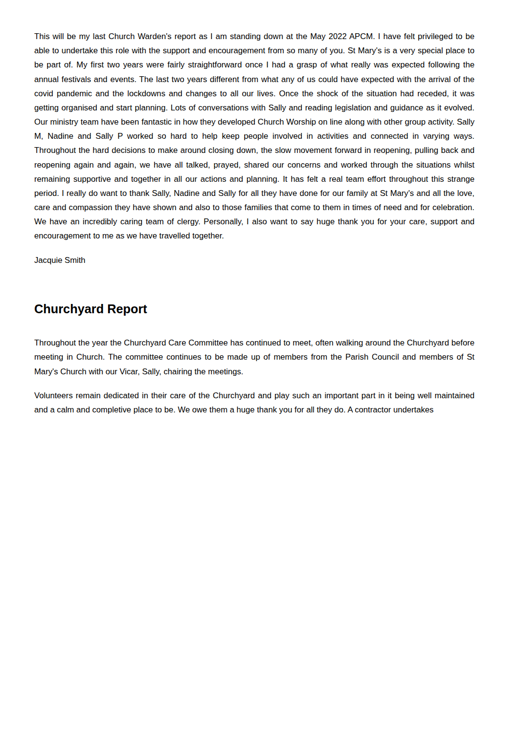This will be my last Church Warden's report as I am standing down at the May 2022 APCM. I have felt privileged to be able to undertake this role with the support and encouragement from so many of you. St Mary's is a very special place to be part of. My first two years were fairly straightforward once I had a grasp of what really was expected following the annual festivals and events. The last two years different from what any of us could have expected with the arrival of the covid pandemic and the lockdowns and changes to all our lives. Once the shock of the situation had receded, it was getting organised and start planning. Lots of conversations with Sally and reading legislation and guidance as it evolved. Our ministry team have been fantastic in how they developed Church Worship on line along with other group activity. Sally M, Nadine and Sally P worked so hard to help keep people involved in activities and connected in varying ways. Throughout the hard decisions to make around closing down, the slow movement forward in reopening, pulling back and reopening again and again, we have all talked, prayed, shared our concerns and worked through the situations whilst remaining supportive and together in all our actions and planning. It has felt a real team effort throughout this strange period. I really do want to thank Sally, Nadine and Sally for all they have done for our family at St Mary's and all the love, care and compassion they have shown and also to those families that come to them in times of need and for celebration. We have an incredibly caring team of clergy. Personally, I also want to say huge thank you for your care, support and encouragement to me as we have travelled together.
Jacquie Smith
Churchyard Report
Throughout the year the Churchyard Care Committee has continued to meet, often walking around the Churchyard before meeting in Church. The committee continues to be made up of members from the Parish Council and members of St Mary's Church with our Vicar, Sally, chairing the meetings.
Volunteers remain dedicated in their care of the Churchyard and play such an important part in it being well maintained and a calm and completive place to be. We owe them a huge thank you for all they do. A contractor undertakes